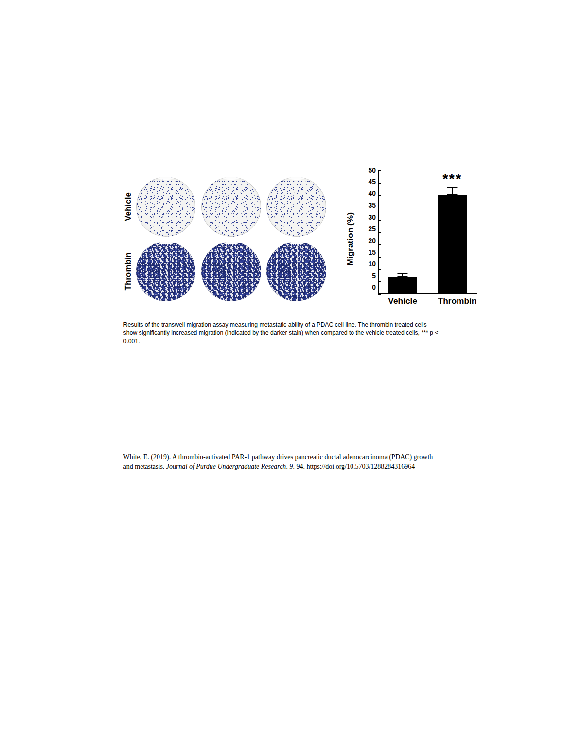Vehicle
Thrombin
Migration (%)
50 45 40 35 30 25 20 15 10 5 0
***
Vehicle Thrombin
Results of the transwell migration assay measuring metastatic ability of a PDAC cell line. The thrombin treated cells show significantly increased migration (indicated by the darker stain) when compared to the vehicle treated cells, *** p < 0.001.
White, E. (2019). A thrombin-activated PAR-1 pathway drives pancreatic ductal adenocarcinoma (PDAC) growth and metastasis. Journal of Purdue Undergraduate Research, 9, 94. https://doi.org/10.5703/1288284316964